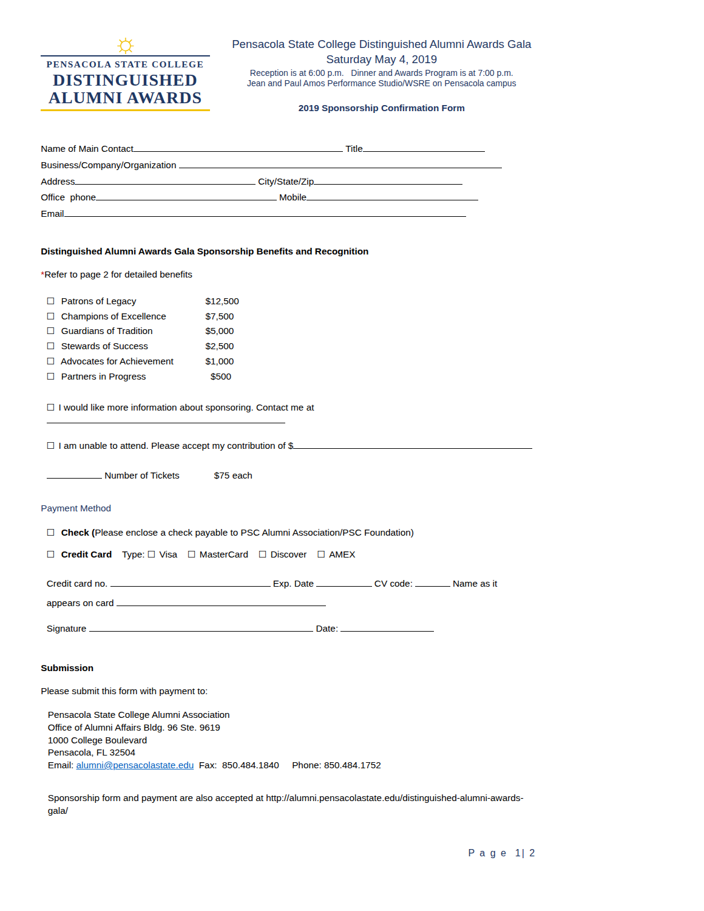☼
PENSACOLA STATE COLLEGE
DISTINGUISHED
ALUMNI AWARDS
Pensacola State College Distinguished Alumni Awards Gala
Saturday May 4, 2019
Reception is at 6:00 p.m. Dinner and Awards Program is at 7:00 p.m.
Jean and Paul Amos Performance Studio/WSRE on Pensacola campus
2019 Sponsorship Confirmation Form
Name of Main Contact Title
Business/Company/Organization
Address City/State/Zip
Office phone Mobile
Email
Distinguished Alumni Awards Gala Sponsorship Benefits and Recognition
*Refer to page 2 for detailed benefits
| ☐ Patrons of Legacy | $12,500 |
| ☐ Champions of Excellence | $7,500 |
| ☐ Guardians of Tradition | $5,000 |
| ☐ Stewards of Success | $2,500 |
| ☐ Advocates for Achievement | $1,000 |
| ☐ Partners in Progress | $500 |
☐I would like more information about sponsoring. Contact me at
☐I am unable to attend. Please accept my contribution of $
Number of Tickets $75 each
Payment Method
☐ Check (Please enclose a check payable to PSC Alumni Association/PSC Foundation)
☐ Credit Card Type: ☐Visa ☐MasterCard ☐Discover ☐AMEX
Credit card no. Exp. Date CV code: Name as it
appears on card
Signature Date:
Submission
Please submit this form with payment to:
Pensacola State College Alumni Association
Office of Alumni Affairs Bldg. 96 Ste. 9619
1000 College Boulevard
Pensacola, FL 32504
Email: alumni@pensacolastate.edu Fax: 850.484.1840 Phone: 850.484.1752
Sponsorship form and payment are also accepted at http://alumni.pensacolastate.edu/distinguished-alumni-awards-gala/
P a g e 1| 2